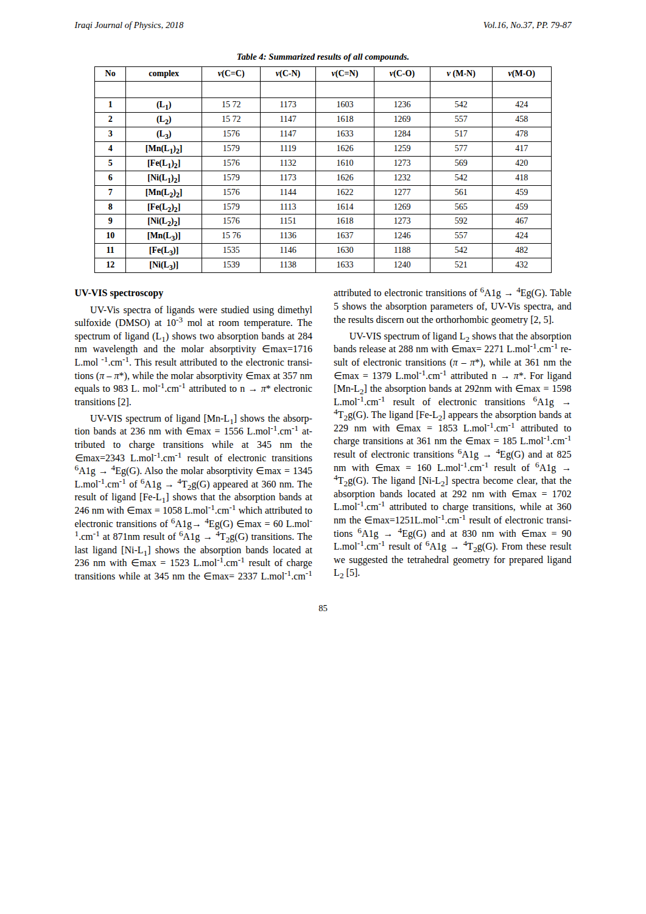Iraqi Journal of Physics, 2018 Vol.16, No.37, PP. 79-87
Table 4: Summarized results of all compounds.
| No | complex | ν (C=C) | ν (C-N) | ν (C=N) | ν (C-O) | ν (M-N) | ν (M-O) |
| --- | --- | --- | --- | --- | --- | --- | --- |
| 1 | (L 1 ) | 15 72 | 1173 | 1603 | 1236 | 542 | 424 |
| 2 | (L 2 ) | 15 72 | 1147 | 1618 | 1269 | 557 | 458 |
| 3 | (L 3 ) | 1576 | 1147 | 1633 | 1284 | 517 | 478 |
| 4 | [Mn(L 1 ) 2 ] | 1579 | 1119 | 1626 | 1259 | 577 | 417 |
| 5 | [Fe(L 1 ) 2 ] | 1576 | 1132 | 1610 | 1273 | 569 | 420 |
| 6 | [Ni(L 1 ) 2 ] | 1579 | 1173 | 1626 | 1232 | 542 | 418 |
| 7 | [Mn(L 2 ) 2 ] | 1576 | 1144 | 1622 | 1277 | 561 | 459 |
| 8 | [Fe(L 2 ) 2 ] | 1579 | 1113 | 1614 | 1269 | 565 | 459 |
| 9 | [Ni(L 2 ) 2 ] | 1576 | 1151 | 1618 | 1273 | 592 | 467 |
| 10 | [Mn(L 3 )] | 15 76 | 1136 | 1637 | 1246 | 557 | 424 |
| 11 | [Fe(L 3 )] | 1535 | 1146 | 1630 | 1188 | 542 | 482 |
| 12 | [Ni(L 3 )] | 1539 | 1138 | 1633 | 1240 | 521 | 432 |
UV-VIS spectroscopy
UV-Vis spectra of ligands were studied using dimethyl sulfoxide (DMSO) at 10-3 mol at room temperature. The spectrum of ligand (L1) shows two absorption bands at 284 nm wavelength and the molar absorptivity ∈max=1716 L.mol -1.cm-1. This result attributed to the electronic transitions (π – π*), while the molar absorptivity ∈max at 357 nm equals to 983 L. mol-1.cm-1 attributed to n → π* electronic transitions [2].
UV-VIS spectrum of ligand [Mn-L1] shows the absorption bands at 236 nm with ∈max = 1556 L.mol-1.cm-1 attributed to charge transitions while at 345 nm the ∈max=2343 L.mol-1.cm-1 result of electronic transitions 6A1g → 4Eg(G). Also the molar absorptivity ∈max = 1345 L.mol-1.cm-1 of 6A1g → 4T2g(G) appeared at 360 nm. The result of ligand [Fe-L1] shows that the absorption bands at 246 nm with ∈max = 1058 L.mol-1.cm-1 which attributed to electronic transitions of 6A1g→ 4Eg(G) ∈max = 60 L.mol-1.cm-1 at 871nm result of 6A1g → 4T2g(G) transitions. The last ligand [Ni-L1] shows the absorption bands located at 236 nm with ∈max = 1523 L.mol-1.cm-1 result of charge transitions while at 345 nm the ∈max= 2337 L.mol-1.cm-1 attributed to electronic transitions of 6A1g → 4Eg(G). Table 5 shows the absorption parameters of, UV-Vis spectra, and the results discern out the orthorhombic geometry [2, 5].
UV-VIS spectrum of ligand L2 shows that the absorption bands release at 288 nm with ∈max= 2271 L.mol-1.cm-1 result of electronic transitions (π – π*), while at 361 nm the ∈max = 1379 L.mol-1.cm-1 attributed n → π*. For ligand [Mn-L2] the absorption bands at 292nm with ∈max = 1598 L.mol-1.cm-1 result of electronic transitions 6A1g → 4T2g(G). The ligand [Fe-L2] appears the absorption bands at 229 nm with ∈max = 1853 L.mol-1.cm-1 attributed to charge transitions at 361 nm the ∈max = 185 L.mol-1.cm-1 result of electronic transitions 6A1g → 4Eg(G) and at 825 nm with ∈max = 160 L.mol-1.cm-1 result of 6A1g → 4T2g(G). The ligand [Ni-L2] spectra become clear, that the absorption bands located at 292 nm with ∈max = 1702 L.mol-1.cm-1 attributed to charge transitions, while at 360 nm the ∈max=1251L.mol-1.cm-1 result of electronic transitions 6A1g → 4Eg(G) and at 830 nm with ∈max = 90 L.mol-1.cm-1 result of 6A1g → 4T2g(G). From these result we suggested the tetrahedral geometry for prepared ligand L2 [5].
85